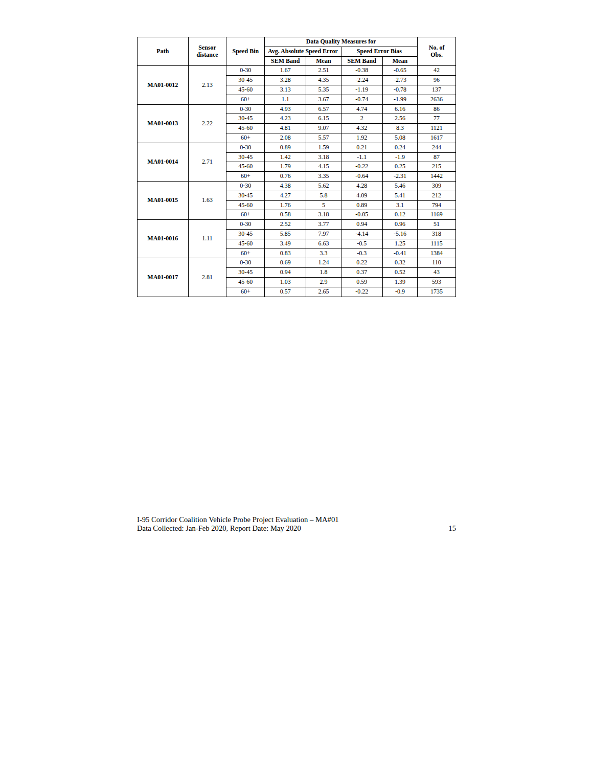| Path | Sensor distance | Speed Bin | Data Quality Measures for | No. of Obs. |
| --- | --- | --- | --- | --- |
| Avg. Absolute Speed Error | Speed Error Bias |
| SEM Band | Mean | SEM Band | Mean |
| MA01-0012 | 2.13 | 0-30 | 1.67 | 2.51 | -0.38 | -0.65 | 42 |
| 30-45 | 3.28 | 4.35 | -2.24 | -2.73 | 96 |
| 45-60 | 3.13 | 5.35 | -1.19 | -0.78 | 137 |
| 60+ | 1.1 | 3.67 | -0.74 | -1.99 | 2636 |
| MA01-0013 | 2.22 | 0-30 | 4.93 | 6.57 | 4.74 | 6.16 | 86 |
| 30-45 | 4.23 | 6.15 | 2 | 2.56 | 77 |
| 45-60 | 4.81 | 9.07 | 4.32 | 8.3 | 1121 |
| 60+ | 2.08 | 5.57 | 1.92 | 5.08 | 1617 |
| MA01-0014 | 2.71 | 0-30 | 0.89 | 1.59 | 0.21 | 0.24 | 244 |
| 30-45 | 1.42 | 3.18 | -1.1 | -1.9 | 87 |
| 45-60 | 1.79 | 4.15 | -0.22 | 0.25 | 215 |
| 60+ | 0.76 | 3.35 | -0.64 | -2.31 | 1442 |
| MA01-0015 | 1.63 | 0-30 | 4.38 | 5.62 | 4.28 | 5.46 | 309 |
| 30-45 | 4.27 | 5.8 | 4.09 | 5.41 | 212 |
| 45-60 | 1.76 | 5 | 0.89 | 3.1 | 794 |
| 60+ | 0.58 | 3.18 | -0.05 | 0.12 | 1169 |
| MA01-0016 | 1.11 | 0-30 | 2.52 | 3.77 | 0.94 | 0.96 | 51 |
| 30-45 | 5.85 | 7.97 | -4.14 | -5.16 | 318 |
| 45-60 | 3.49 | 6.63 | -0.5 | 1.25 | 1115 |
| 60+ | 0.83 | 3.3 | -0.3 | -0.41 | 1384 |
| MA01-0017 | 2.81 | 0-30 | 0.69 | 1.24 | 0.22 | 0.32 | 110 |
| 30-45 | 0.94 | 1.8 | 0.37 | 0.52 | 43 |
| 45-60 | 1.03 | 2.9 | 0.59 | 1.39 | 593 |
| 60+ | 0.57 | 2.65 | -0.22 | -0.9 | 1735 |
I-95 Corridor Coalition Vehicle Probe Project Evaluation – MA#01 Data Collected: Jan-Feb 2020, Report Date: May 2020 15